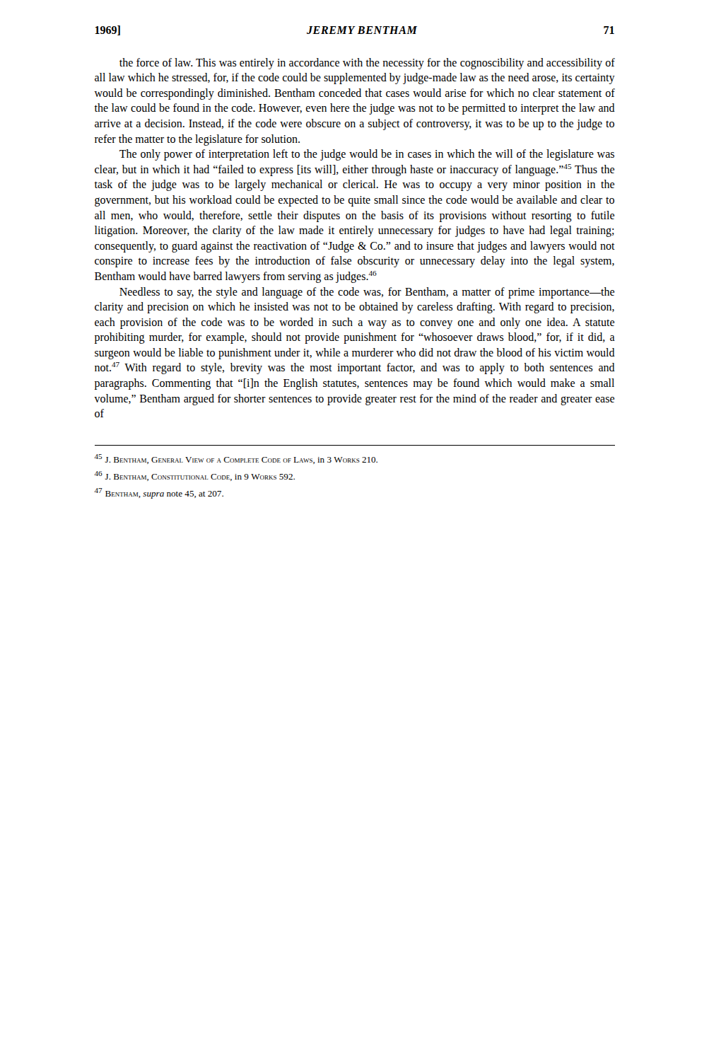1969] JEREMY BENTHAM 71
the force of law. This was entirely in accordance with the necessity for the cognoscibility and accessibility of all law which he stressed, for, if the code could be supplemented by judge-made law as the need arose, its certainty would be correspondingly diminished. Bentham conceded that cases would arise for which no clear statement of the law could be found in the code. However, even here the judge was not to be permitted to interpret the law and arrive at a decision. Instead, if the code were obscure on a subject of controversy, it was to be up to the judge to refer the matter to the legislature for solution.
The only power of interpretation left to the judge would be in cases in which the will of the legislature was clear, but in which it had “failed to express [its will], either through haste or inaccuracy of language.”45 Thus the task of the judge was to be largely mechanical or clerical. He was to occupy a very minor position in the government, but his workload could be expected to be quite small since the code would be available and clear to all men, who would, therefore, settle their disputes on the basis of its provisions without resorting to futile litigation. Moreover, the clarity of the law made it entirely unnecessary for judges to have had legal training; consequently, to guard against the reactivation of “Judge & Co.” and to insure that judges and lawyers would not conspire to increase fees by the introduction of false obscurity or unnecessary delay into the legal system, Bentham would have barred lawyers from serving as judges.46
Needless to say, the style and language of the code was, for Bentham, a matter of prime importance—the clarity and precision on which he insisted was not to be obtained by careless drafting. With regard to precision, each provision of the code was to be worded in such a way as to convey one and only one idea. A statute prohibiting murder, for example, should not provide punishment for “whosoever draws blood,” for, if it did, a surgeon would be liable to punishment under it, while a murderer who did not draw the blood of his victim would not.47 With regard to style, brevity was the most important factor, and was to apply to both sentences and paragraphs. Commenting that “[i]n the English statutes, sentences may be found which would make a small volume,” Bentham argued for shorter sentences to provide greater rest for the mind of the reader and greater ease of
45 J. Bentham, General View of a Complete Code of Laws, in 3 Works 210.
46 J. Bentham, Constitutional Code, in 9 Works 592.
47 Bentham, supra note 45, at 207.